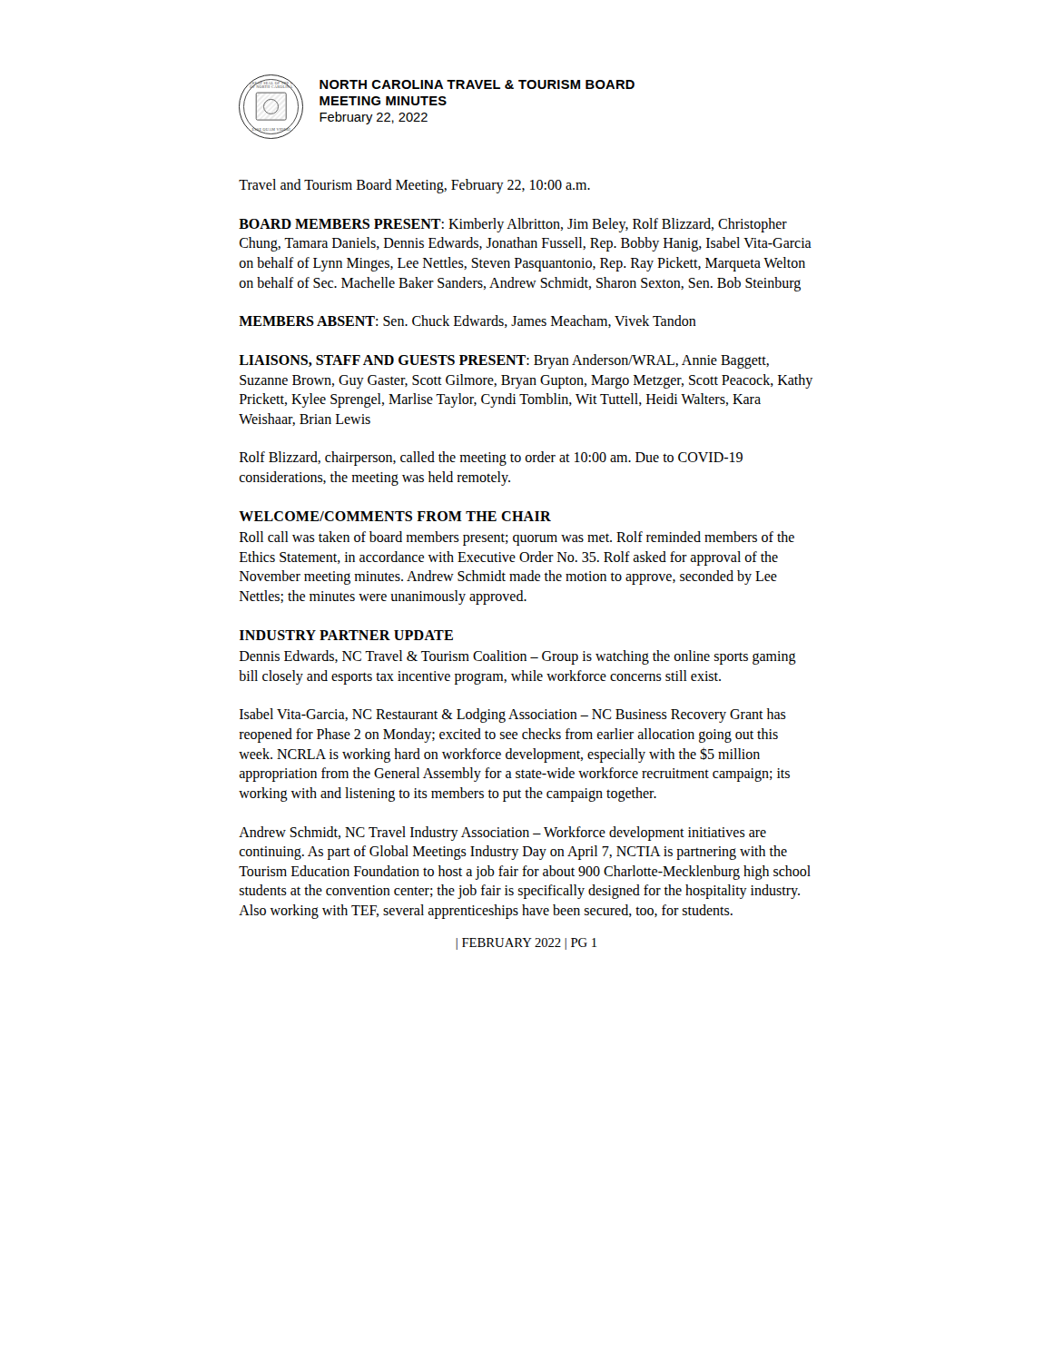THE GREAT SEAL OF THE STATE OF NORTH CAROLINA
ESSE QUAM VIDERI
NORTH CAROLINA TRAVEL & TOURISM BOARD
MEETING MINUTES
February 22, 2022
Travel and Tourism Board Meeting, February 22, 10:00 a.m.
BOARD MEMBERS PRESENT: Kimberly Albritton, Jim Beley, Rolf Blizzard, Christopher Chung, Tamara Daniels, Dennis Edwards, Jonathan Fussell, Rep. Bobby Hanig, Isabel Vita-Garcia on behalf of Lynn Minges, Lee Nettles, Steven Pasquantonio, Rep. Ray Pickett, Marqueta Welton on behalf of Sec. Machelle Baker Sanders, Andrew Schmidt, Sharon Sexton, Sen. Bob Steinburg
MEMBERS ABSENT: Sen. Chuck Edwards, James Meacham, Vivek Tandon
LIAISONS, STAFF AND GUESTS PRESENT: Bryan Anderson/WRAL, Annie Baggett, Suzanne Brown, Guy Gaster, Scott Gilmore, Bryan Gupton, Margo Metzger, Scott Peacock, Kathy Prickett, Kylee Sprengel, Marlise Taylor, Cyndi Tomblin, Wit Tuttell, Heidi Walters, Kara Weishaar, Brian Lewis
Rolf Blizzard, chairperson, called the meeting to order at 10:00 am. Due to COVID-19 considerations, the meeting was held remotely.
Welcome/Comments from the Chair
Roll call was taken of board members present; quorum was met. Rolf reminded members of the Ethics Statement, in accordance with Executive Order No. 35. Rolf asked for approval of the November meeting minutes. Andrew Schmidt made the motion to approve, seconded by Lee Nettles; the minutes were unanimously approved.
Industry Partner Update
Dennis Edwards, NC Travel & Tourism Coalition – Group is watching the online sports gaming bill closely and esports tax incentive program, while workforce concerns still exist.
Isabel Vita-Garcia, NC Restaurant & Lodging Association – NC Business Recovery Grant has reopened for Phase 2 on Monday; excited to see checks from earlier allocation going out this week. NCRLA is working hard on workforce development, especially with the $5 million appropriation from the General Assembly for a state-wide workforce recruitment campaign; its working with and listening to its members to put the campaign together.
Andrew Schmidt, NC Travel Industry Association – Workforce development initiatives are continuing. As part of Global Meetings Industry Day on April 7, NCTIA is partnering with the Tourism Education Foundation to host a job fair for about 900 Charlotte-Mecklenburg high school students at the convention center; the job fair is specifically designed for the hospitality industry. Also working with TEF, several apprenticeships have been secured, too, for students.
| FEBRUARY 2022 | PG 1